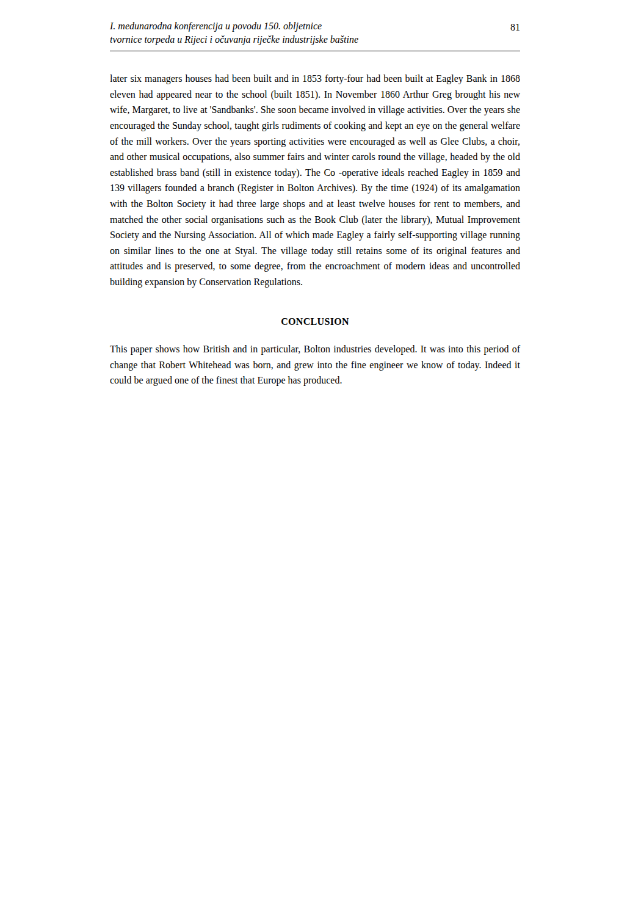I. medunarodna konferencija u povodu 150. obljetnice
tvornice torpeda u Rijeci i očuvanja riječke industrijske baštine
81
later six managers houses had been built and in 1853 forty-four had been built at Eagley Bank in 1868 eleven had appeared near to the school (built 1851). In November 1860 Arthur Greg brought his new wife, Margaret, to live at 'Sandbanks'. She soon became involved in village activities. Over the years she encouraged the Sunday school, taught girls rudiments of cooking and kept an eye on the general welfare of the mill workers. Over the years sporting activities were encouraged as well as Glee Clubs, a choir, and other musical occupations, also summer fairs and winter carols round the village, headed by the old established brass band (still in existence today). The Co -operative ideals reached Eagley in 1859 and 139 villagers founded a branch (Register in Bolton Archives). By the time (1924) of its amalgamation with the Bolton Society it had three large shops and at least twelve houses for rent to members, and matched the other social organisations such as the Book Club (later the library), Mutual Improvement Society and the Nursing Association. All of which made Eagley a fairly self-supporting village running on similar lines to the one at Styal. The village today still retains some of its original features and attitudes and is preserved, to some degree, from the encroachment of modern ideas and uncontrolled building expansion by Conservation Regulations.
Conclusion
This paper shows how British and in particular, Bolton industries developed. It was into this period of change that Robert Whitehead was born, and grew into the fine engineer we know of today. Indeed it could be argued one of the finest that Europe has produced.